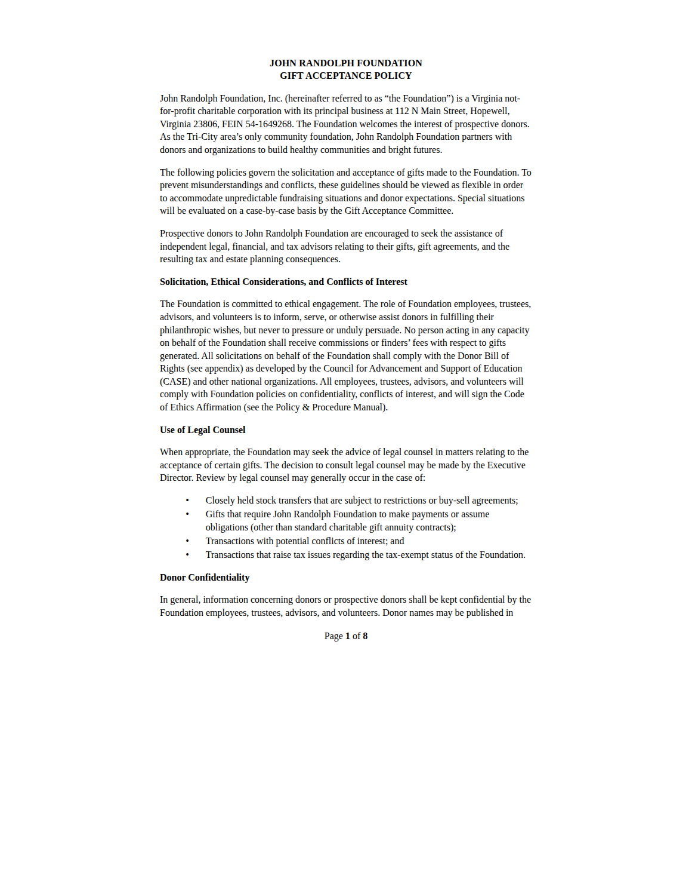JOHN RANDOLPH FOUNDATION GIFT ACCEPTANCE POLICY
John Randolph Foundation, Inc. (hereinafter referred to as “the Foundation”) is a Virginia not-for-profit charitable corporation with its principal business at 112 N Main Street, Hopewell, Virginia 23806, FEIN 54-1649268. The Foundation welcomes the interest of prospective donors. As the Tri-City area’s only community foundation, John Randolph Foundation partners with donors and organizations to build healthy communities and bright futures.
The following policies govern the solicitation and acceptance of gifts made to the Foundation. To prevent misunderstandings and conflicts, these guidelines should be viewed as flexible in order to accommodate unpredictable fundraising situations and donor expectations. Special situations will be evaluated on a case-by-case basis by the Gift Acceptance Committee.
Prospective donors to John Randolph Foundation are encouraged to seek the assistance of independent legal, financial, and tax advisors relating to their gifts, gift agreements, and the resulting tax and estate planning consequences.
Solicitation, Ethical Considerations, and Conflicts of Interest
The Foundation is committed to ethical engagement. The role of Foundation employees, trustees, advisors, and volunteers is to inform, serve, or otherwise assist donors in fulfilling their philanthropic wishes, but never to pressure or unduly persuade. No person acting in any capacity on behalf of the Foundation shall receive commissions or finders’ fees with respect to gifts generated. All solicitations on behalf of the Foundation shall comply with the Donor Bill of Rights (see appendix) as developed by the Council for Advancement and Support of Education (CASE) and other national organizations. All employees, trustees, advisors, and volunteers will comply with Foundation policies on confidentiality, conflicts of interest, and will sign the Code of Ethics Affirmation (see the Policy & Procedure Manual).
Use of Legal Counsel
When appropriate, the Foundation may seek the advice of legal counsel in matters relating to the acceptance of certain gifts. The decision to consult legal counsel may be made by the Executive Director. Review by legal counsel may generally occur in the case of:
Closely held stock transfers that are subject to restrictions or buy-sell agreements;
Gifts that require John Randolph Foundation to make payments or assume obligations (other than standard charitable gift annuity contracts);
Transactions with potential conflicts of interest; and
Transactions that raise tax issues regarding the tax-exempt status of the Foundation.
Donor Confidentiality
In general, information concerning donors or prospective donors shall be kept confidential by the Foundation employees, trustees, advisors, and volunteers. Donor names may be published in
Page 1 of 8